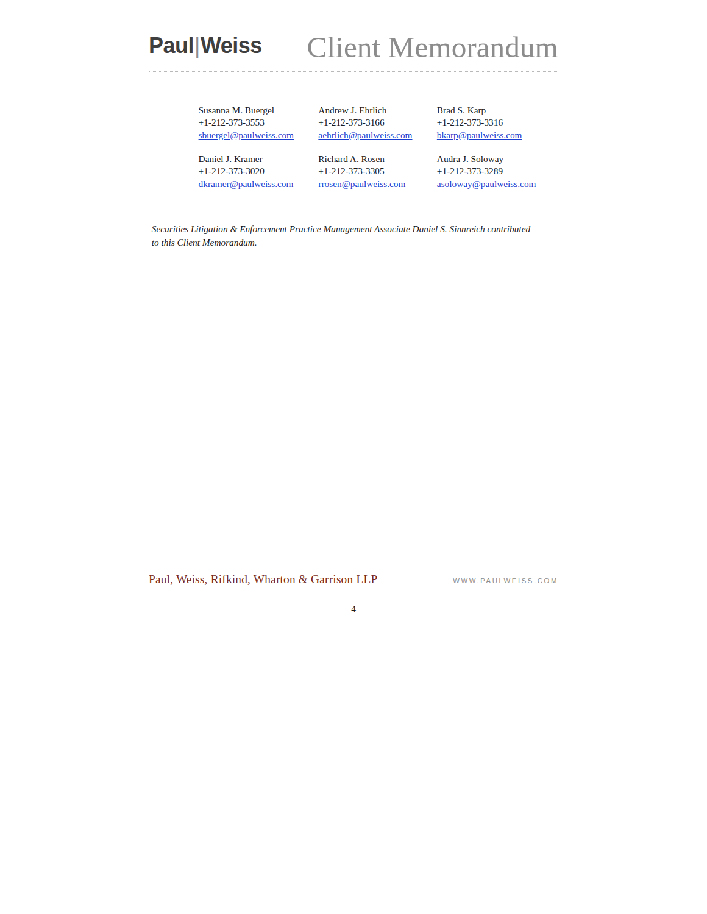Paul|Weiss
Client Memorandum
| Susanna M. Buergel +1-212-373-3553 sbuergel@paulweiss.com | Andrew J. Ehrlich +1-212-373-3166 aehrlich@paulweiss.com | Brad S. Karp +1-212-373-3316 bkarp@paulweiss.com |
| Daniel J. Kramer +1-212-373-3020 dkramer@paulweiss.com | Richard A. Rosen +1-212-373-3305 rrosen@paulweiss.com | Audra J. Soloway +1-212-373-3289 asoloway@paulweiss.com |
Securities Litigation & Enforcement Practice Management Associate Daniel S. Sinnreich contributed to this Client Memorandum.
Paul, Weiss, Rifkind, Wharton & Garrison LLP
WWW.PAULWEISS.COM
4